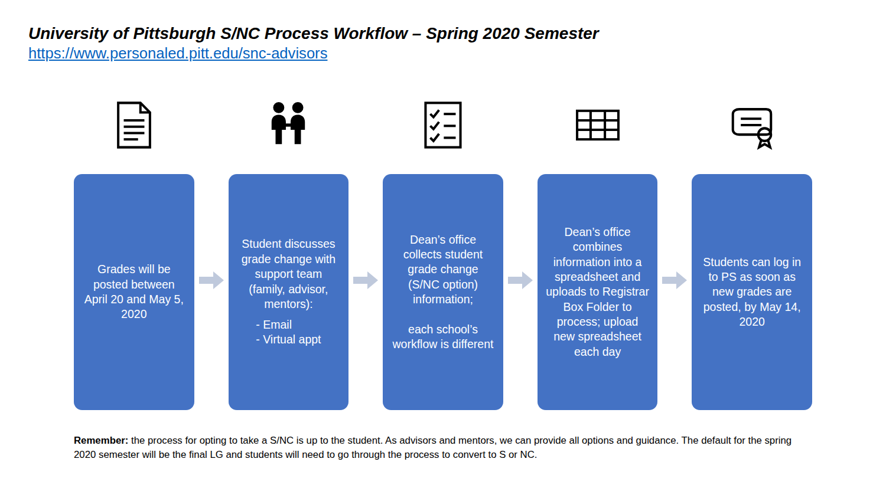University of Pittsburgh S/NC Process Workflow – Spring 2020 Semester
https://www.personaled.pitt.edu/snc-advisors
Grades will be posted between April 20 and May 5, 2020
Student discusses grade change with support team (family, advisor, mentors): - Email
- Virtual appt
Dean’s office collects student grade change (S/NC option) information;
each school’s workflow is different
Dean’s office combines information into a spreadsheet and uploads to Registrar Box Folder to process; upload new spreadsheet each day
Students can log in to PS as soon as new grades are posted, by May 14, 2020
Remember: the process for opting to take a S/NC is up to the student. As advisors and mentors, we can provide all options and guidance. The default for the spring 2020 semester will be the final LG and students will need to go through the process to convert to S or NC.